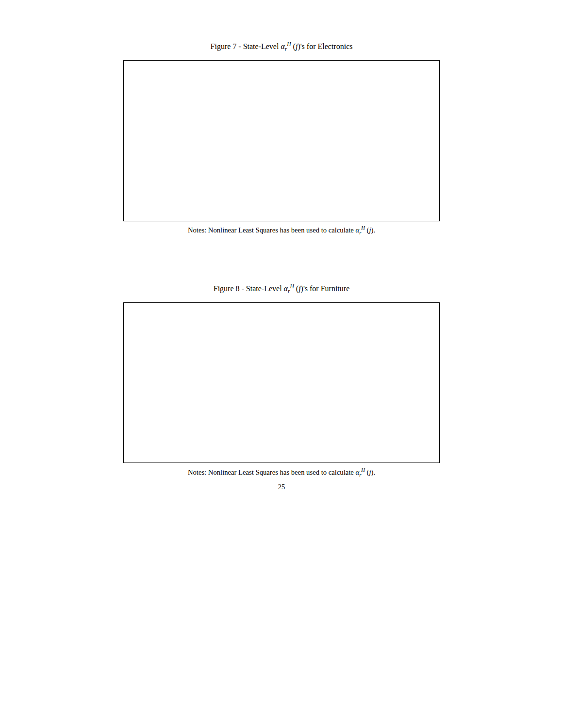Figure 7 - State-Level αrH (j)'s for Electronics
Notes: Nonlinear Least Squares has been used to calculate αrH (j).
Figure 8 - State-Level αrH (j)'s for Furniture
Notes: Nonlinear Least Squares has been used to calculate αrH (j).
25